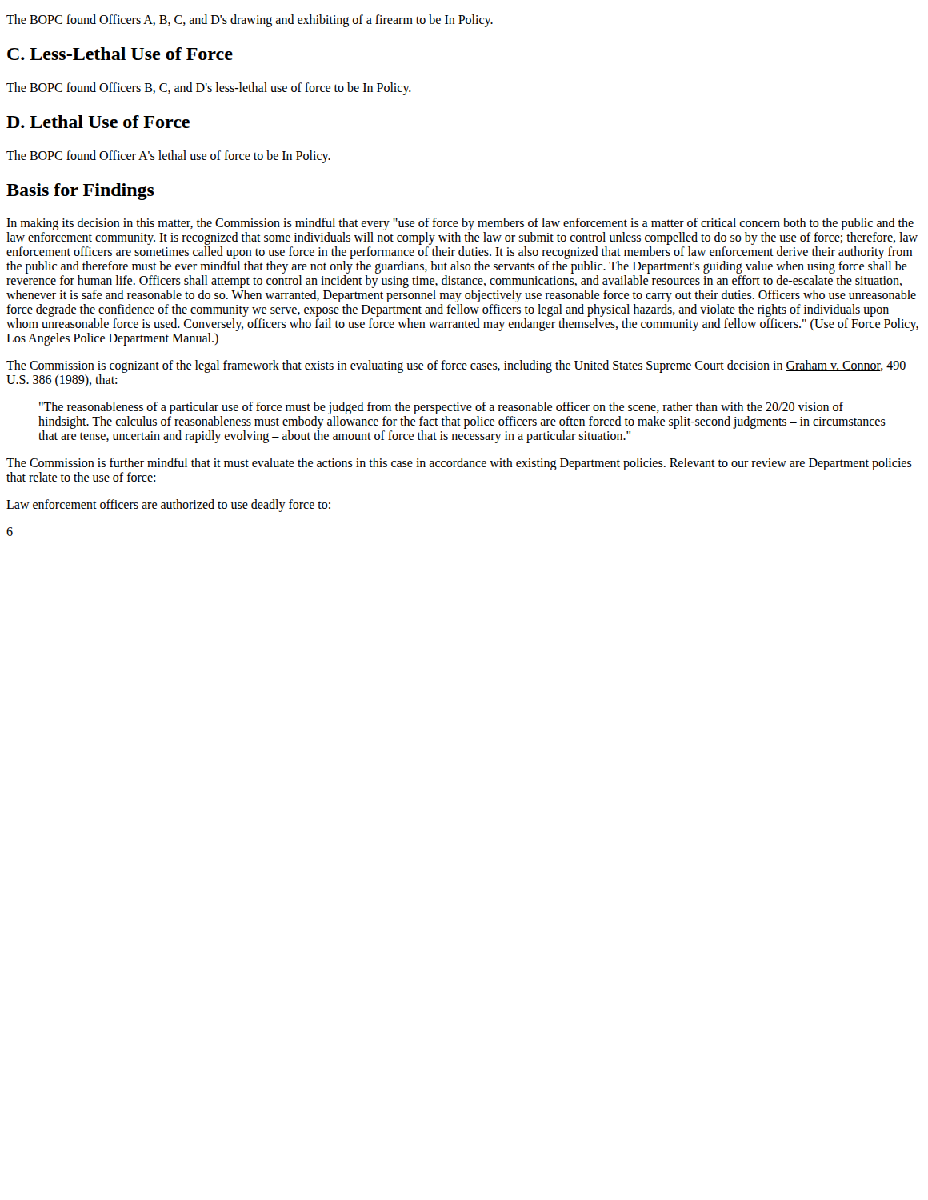The BOPC found Officers A, B, C, and D's drawing and exhibiting of a firearm to be In Policy.
C. Less-Lethal Use of Force
The BOPC found Officers B, C, and D's less-lethal use of force to be In Policy.
D. Lethal Use of Force
The BOPC found Officer A's lethal use of force to be In Policy.
Basis for Findings
In making its decision in this matter, the Commission is mindful that every "use of force by members of law enforcement is a matter of critical concern both to the public and the law enforcement community. It is recognized that some individuals will not comply with the law or submit to control unless compelled to do so by the use of force; therefore, law enforcement officers are sometimes called upon to use force in the performance of their duties. It is also recognized that members of law enforcement derive their authority from the public and therefore must be ever mindful that they are not only the guardians, but also the servants of the public. The Department's guiding value when using force shall be reverence for human life. Officers shall attempt to control an incident by using time, distance, communications, and available resources in an effort to de-escalate the situation, whenever it is safe and reasonable to do so. When warranted, Department personnel may objectively use reasonable force to carry out their duties. Officers who use unreasonable force degrade the confidence of the community we serve, expose the Department and fellow officers to legal and physical hazards, and violate the rights of individuals upon whom unreasonable force is used. Conversely, officers who fail to use force when warranted may endanger themselves, the community and fellow officers." (Use of Force Policy, Los Angeles Police Department Manual.)
The Commission is cognizant of the legal framework that exists in evaluating use of force cases, including the United States Supreme Court decision in Graham v. Connor, 490 U.S. 386 (1989), that:
"The reasonableness of a particular use of force must be judged from the perspective of a reasonable officer on the scene, rather than with the 20/20 vision of hindsight. The calculus of reasonableness must embody allowance for the fact that police officers are often forced to make split-second judgments – in circumstances that are tense, uncertain and rapidly evolving – about the amount of force that is necessary in a particular situation."
The Commission is further mindful that it must evaluate the actions in this case in accordance with existing Department policies. Relevant to our review are Department policies that relate to the use of force:
Law enforcement officers are authorized to use deadly force to:
6